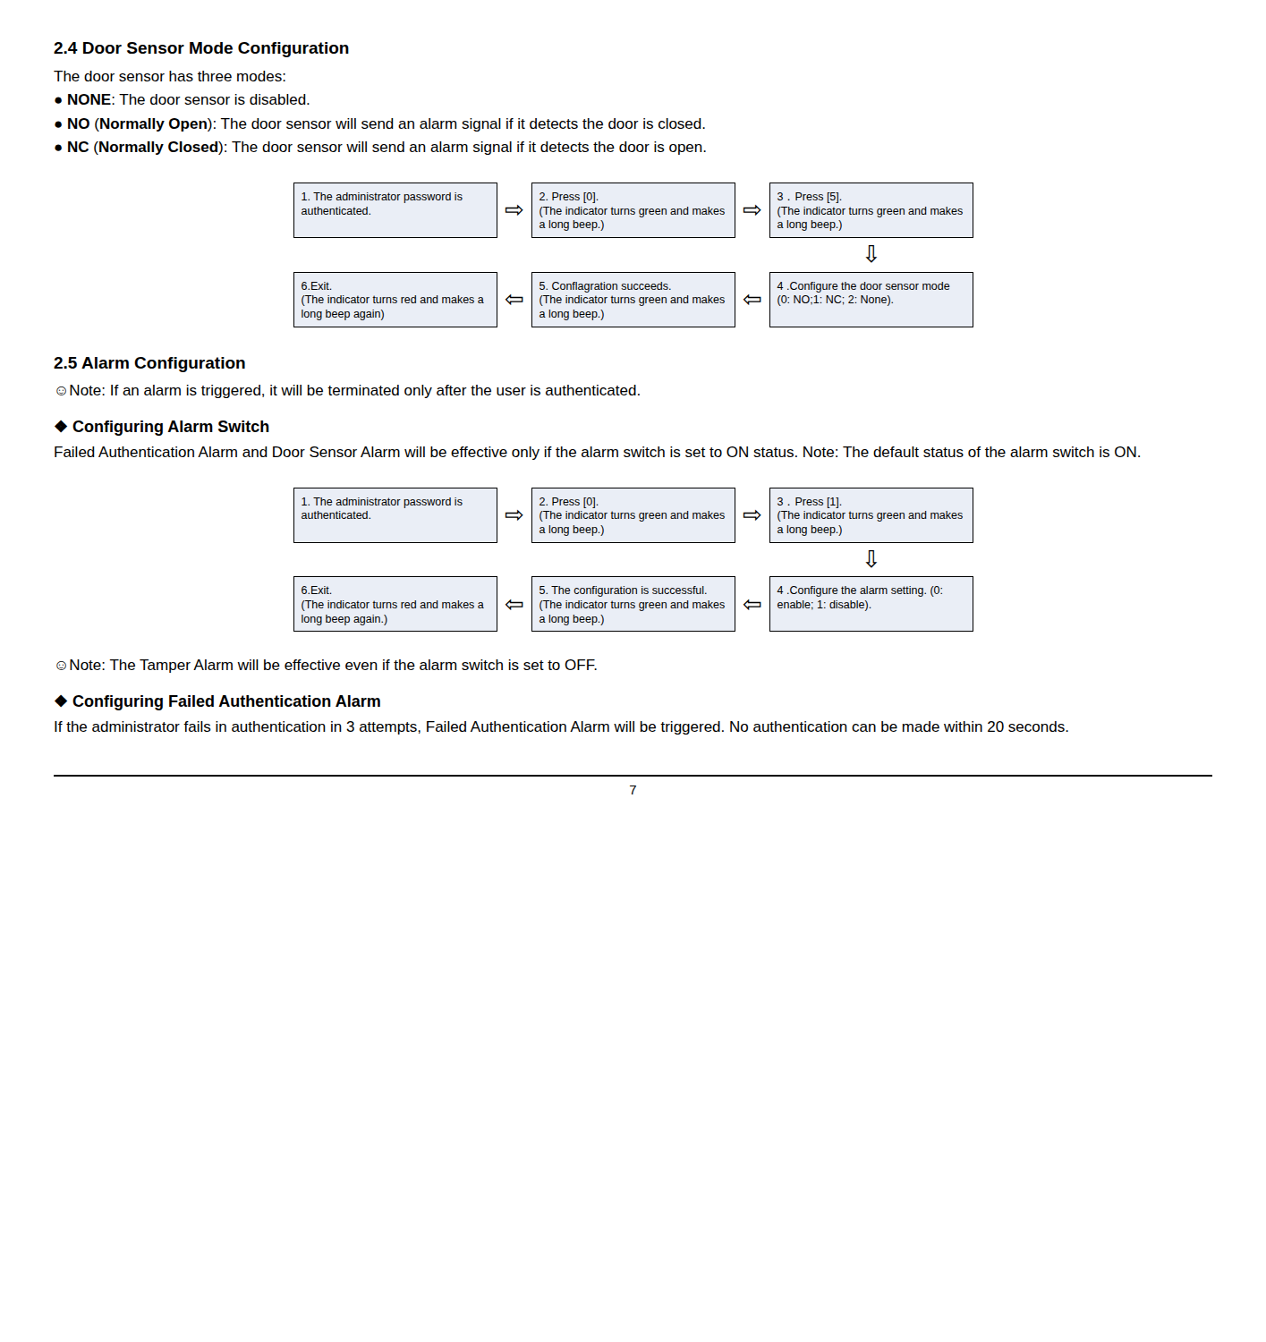2.4 Door Sensor Mode Configuration
The door sensor has three modes:
● NONE: The door sensor is disabled.
● NO (Normally Open): The door sensor will send an alarm signal if it detects the door is closed.
● NC (Normally Closed): The door sensor will send an alarm signal if it detects the door is open.
| 1. The administrator password is authenticated. | | 2. Press [0]. (The indicator turns green and makes a long beep.) | | 3．Press [5]. (The indicator turns green and makes a long beep.) |
| 6.Exit. (The indicator turns red and makes a long beep again) | | 5. Conflagration succeeds. (The indicator turns green and makes a long beep.) | | 4 .Configure the door sensor mode (0: NO;1: NC; 2: None). |
2.5 Alarm Configuration
☺Note: If an alarm is triggered, it will be terminated only after the user is authenticated.
❖ Configuring Alarm Switch
Failed Authentication Alarm and Door Sensor Alarm will be effective only if the alarm switch is set to ON status. Note: The default status of the alarm switch is ON.
| 1. The administrator password is authenticated. | | 2. Press [0]. (The indicator turns green and makes a long beep.) | | 3．Press [1]. (The indicator turns green and makes a long beep.) |
| 6.Exit. (The indicator turns red and makes a long beep again.) | | 5. The configuration is successful. (The indicator turns green and makes a long beep.) | | 4 .Configure the alarm setting. (0: enable; 1: disable). |
☺Note: The Tamper Alarm will be effective even if the alarm switch is set to OFF.
❖ Configuring Failed Authentication Alarm
If the administrator fails in authentication in 3 attempts, Failed Authentication Alarm will be triggered. No authentication can be made within 20 seconds.
7